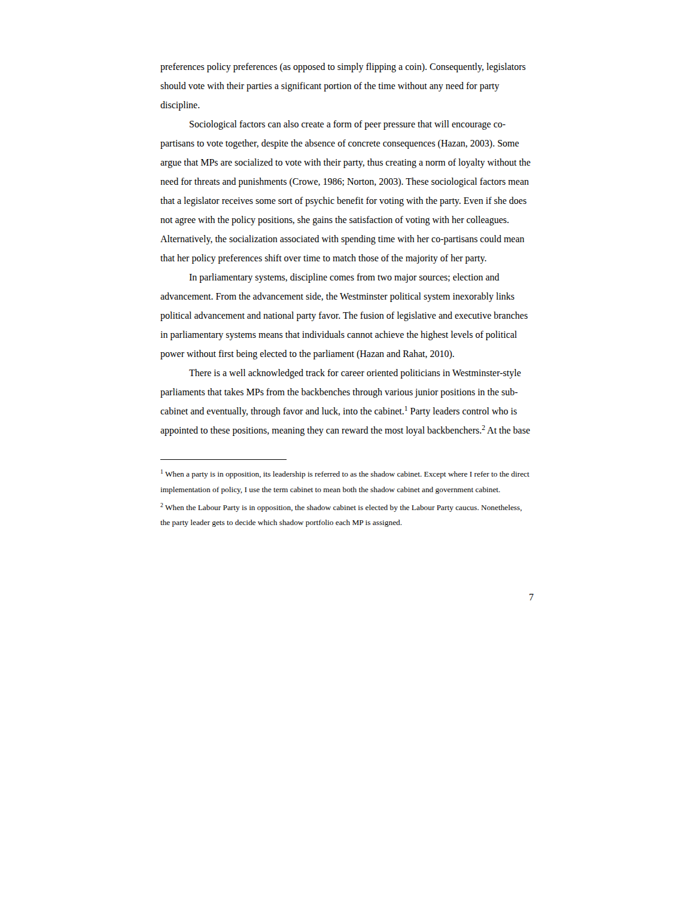preferences policy preferences (as opposed to simply flipping a coin). Consequently, legislators should vote with their parties a significant portion of the time without any need for party discipline.
Sociological factors can also create a form of peer pressure that will encourage co-partisans to vote together, despite the absence of concrete consequences (Hazan, 2003). Some argue that MPs are socialized to vote with their party, thus creating a norm of loyalty without the need for threats and punishments (Crowe, 1986; Norton, 2003). These sociological factors mean that a legislator receives some sort of psychic benefit for voting with the party. Even if she does not agree with the policy positions, she gains the satisfaction of voting with her colleagues. Alternatively, the socialization associated with spending time with her co-partisans could mean that her policy preferences shift over time to match those of the majority of her party.
In parliamentary systems, discipline comes from two major sources; election and advancement. From the advancement side, the Westminster political system inexorably links political advancement and national party favor. The fusion of legislative and executive branches in parliamentary systems means that individuals cannot achieve the highest levels of political power without first being elected to the parliament (Hazan and Rahat, 2010).
There is a well acknowledged track for career oriented politicians in Westminster-style parliaments that takes MPs from the backbenches through various junior positions in the sub-cabinet and eventually, through favor and luck, into the cabinet.1 Party leaders control who is appointed to these positions, meaning they can reward the most loyal backbenchers.2 At the base
1 When a party is in opposition, its leadership is referred to as the shadow cabinet. Except where I refer to the direct implementation of policy, I use the term cabinet to mean both the shadow cabinet and government cabinet.
2 When the Labour Party is in opposition, the shadow cabinet is elected by the Labour Party caucus. Nonetheless, the party leader gets to decide which shadow portfolio each MP is assigned.
7